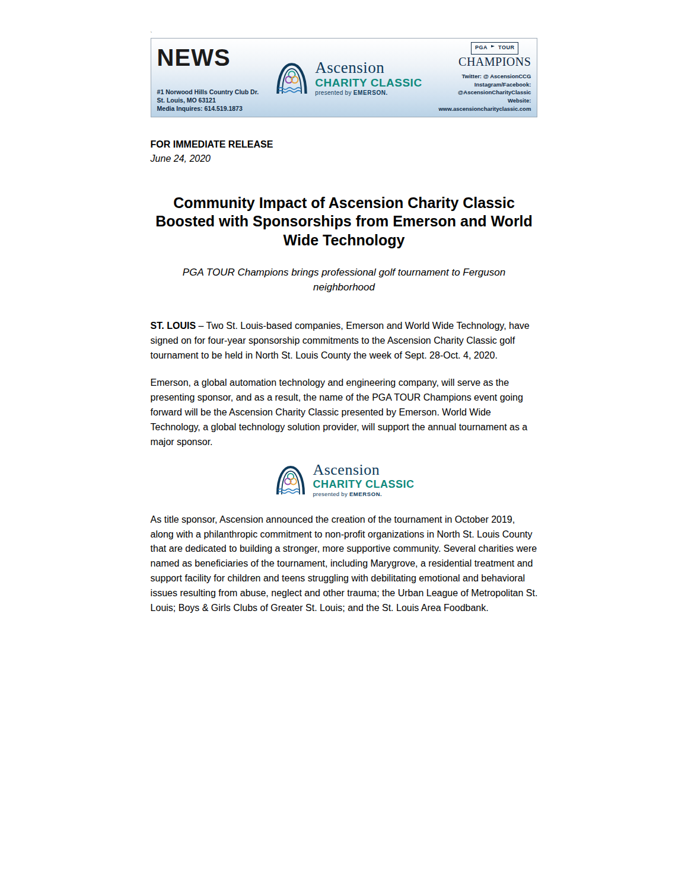`
NEWS
#1 Norwood Hills Country Club Dr.
St. Louis, MO 63121
Media Inquires: 614.519.1873
Ascension
CHARITY CLASSIC
presented by EMERSON.
PGA TOUR
CHAMPIONS
Twitter: @ AscensionCCG
Instagram/Facebook: @AscensionCharityClassic
Website: www.ascensioncharityclassic.com
FOR IMMEDIATE RELEASE
June 24, 2020
Community Impact of Ascension Charity Classic Boosted with Sponsorships from Emerson and World Wide Technology
PGA TOUR Champions brings professional golf tournament to Ferguson neighborhood
ST. LOUIS – Two St. Louis-based companies, Emerson and World Wide Technology, have signed on for four-year sponsorship commitments to the Ascension Charity Classic golf tournament to be held in North St. Louis County the week of Sept. 28-Oct. 4, 2020.
Emerson, a global automation technology and engineering company, will serve as the presenting sponsor, and as a result, the name of the PGA TOUR Champions event going forward will be the Ascension Charity Classic presented by Emerson. World Wide Technology, a global technology solution provider, will support the annual tournament as a major sponsor.
Ascension
CHARITY CLASSIC
presented by EMERSON.
As title sponsor, Ascension announced the creation of the tournament in October 2019, along with a philanthropic commitment to non-profit organizations in North St. Louis County that are dedicated to building a stronger, more supportive community. Several charities were named as beneficiaries of the tournament, including Marygrove, a residential treatment and support facility for children and teens struggling with debilitating emotional and behavioral issues resulting from abuse, neglect and other trauma; the Urban League of Metropolitan St. Louis; Boys & Girls Clubs of Greater St. Louis; and the St. Louis Area Foodbank.